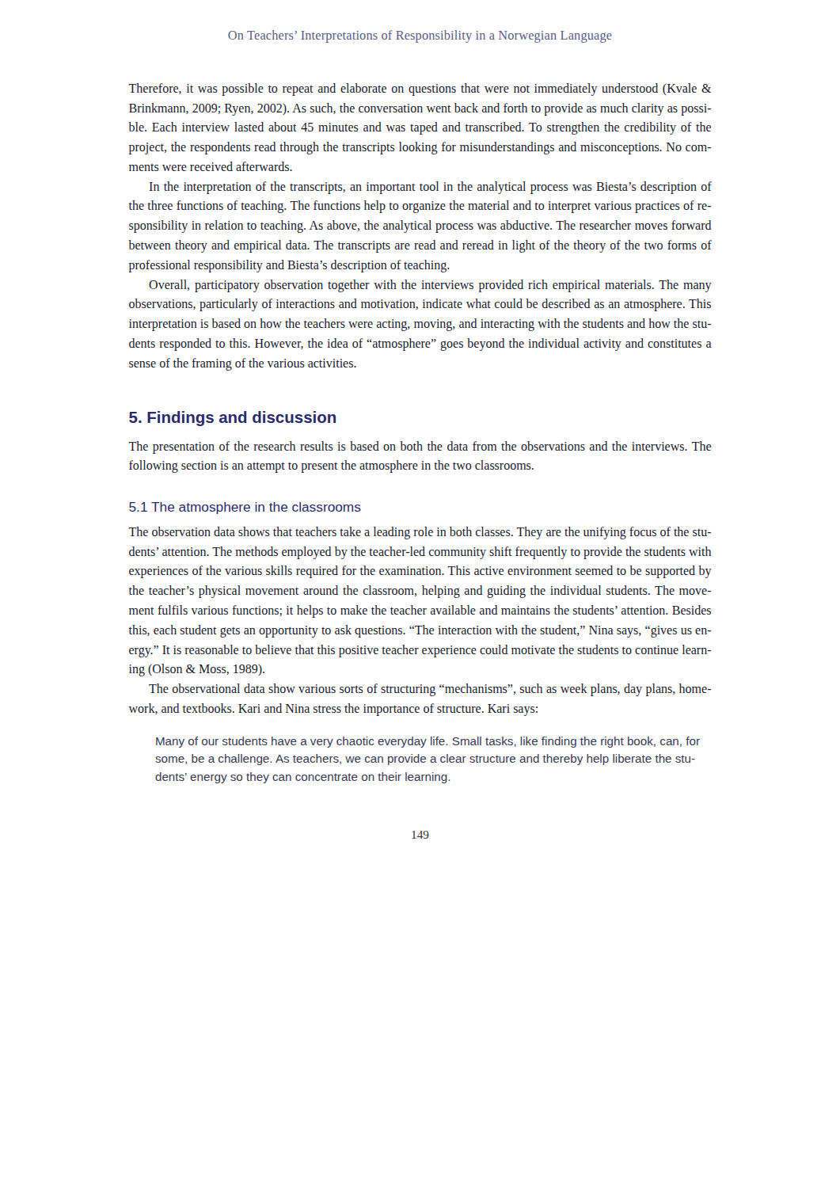On Teachers’ Interpretations of Responsibility in a Norwegian Language
Therefore, it was possible to repeat and elaborate on questions that were not immediately understood (Kvale & Brinkmann, 2009; Ryen, 2002). As such, the conversation went back and forth to provide as much clarity as possible. Each interview lasted about 45 minutes and was taped and transcribed. To strengthen the credibility of the project, the respondents read through the transcripts looking for misunderstandings and misconceptions. No comments were received afterwards.
In the interpretation of the transcripts, an important tool in the analytical process was Biesta’s description of the three functions of teaching. The functions help to organize the material and to interpret various practices of responsibility in relation to teaching. As above, the analytical process was abductive. The researcher moves forward between theory and empirical data. The transcripts are read and reread in light of the theory of the two forms of professional responsibility and Biesta’s description of teaching.
Overall, participatory observation together with the interviews provided rich empirical materials. The many observations, particularly of interactions and motivation, indicate what could be described as an atmosphere. This interpretation is based on how the teachers were acting, moving, and interacting with the students and how the students responded to this. However, the idea of “atmosphere” goes beyond the individual activity and constitutes a sense of the framing of the various activities.
5. Findings and discussion
The presentation of the research results is based on both the data from the observations and the interviews. The following section is an attempt to present the atmosphere in the two classrooms.
5.1 The atmosphere in the classrooms
The observation data shows that teachers take a leading role in both classes. They are the unifying focus of the students’ attention. The methods employed by the teacher-led community shift frequently to provide the students with experiences of the various skills required for the examination. This active environment seemed to be supported by the teacher’s physical movement around the classroom, helping and guiding the individual students. The movement fulfils various functions; it helps to make the teacher available and maintains the students’ attention. Besides this, each student gets an opportunity to ask questions. “The interaction with the student,” Nina says, “gives us energy.” It is reasonable to believe that this positive teacher experience could motivate the students to continue learning (Olson & Moss, 1989).
The observational data show various sorts of structuring “mechanisms”, such as week plans, day plans, homework, and textbooks. Kari and Nina stress the importance of structure. Kari says:
Many of our students have a very chaotic everyday life. Small tasks, like finding the right book, can, for some, be a challenge. As teachers, we can provide a clear structure and thereby help liberate the students’ energy so they can concentrate on their learning.
149